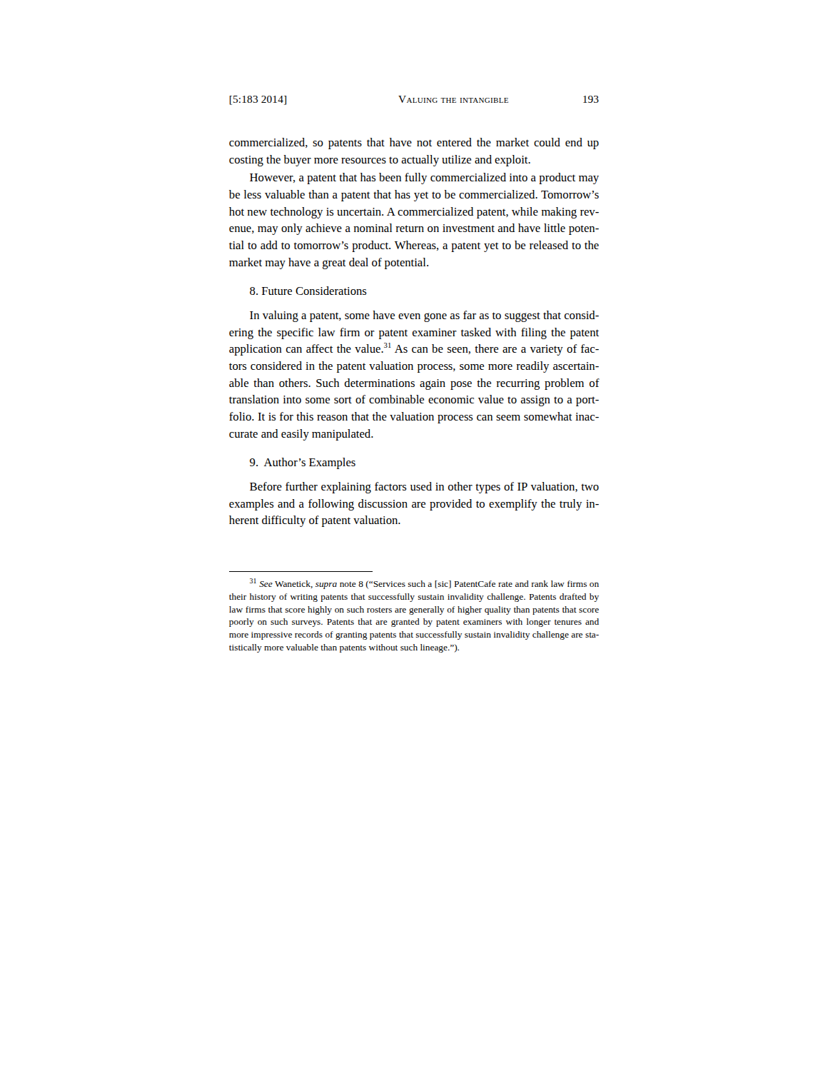[5:183 2014] Valuing the Intangible 193
commercialized, so patents that have not entered the market could end up costing the buyer more resources to actually utilize and exploit.
However, a patent that has been fully commercialized into a product may be less valuable than a patent that has yet to be commercialized. Tomorrow’s hot new technology is uncertain. A commercialized patent, while making revenue, may only achieve a nominal return on investment and have little potential to add to tomorrow’s product. Whereas, a patent yet to be released to the market may have a great deal of potential.
8. Future Considerations
In valuing a patent, some have even gone as far as to suggest that considering the specific law firm or patent examiner tasked with filing the patent application can affect the value.31 As can be seen, there are a variety of factors considered in the patent valuation process, some more readily ascertainable than others. Such determinations again pose the recurring problem of translation into some sort of combinable economic value to assign to a portfolio. It is for this reason that the valuation process can seem somewhat inaccurate and easily manipulated.
9. Author’s Examples
Before further explaining factors used in other types of IP valuation, two examples and a following discussion are provided to exemplify the truly inherent difficulty of patent valuation.
31 See Wanetick, supra note 8 (“Services such a [sic] PatentCafe rate and rank law firms on their history of writing patents that successfully sustain invalidity challenge. Patents drafted by law firms that score highly on such rosters are generally of higher quality than patents that score poorly on such surveys. Patents that are granted by patent examiners with longer tenures and more impressive records of granting patents that successfully sustain invalidity challenge are statistically more valuable than patents without such lineage.”).